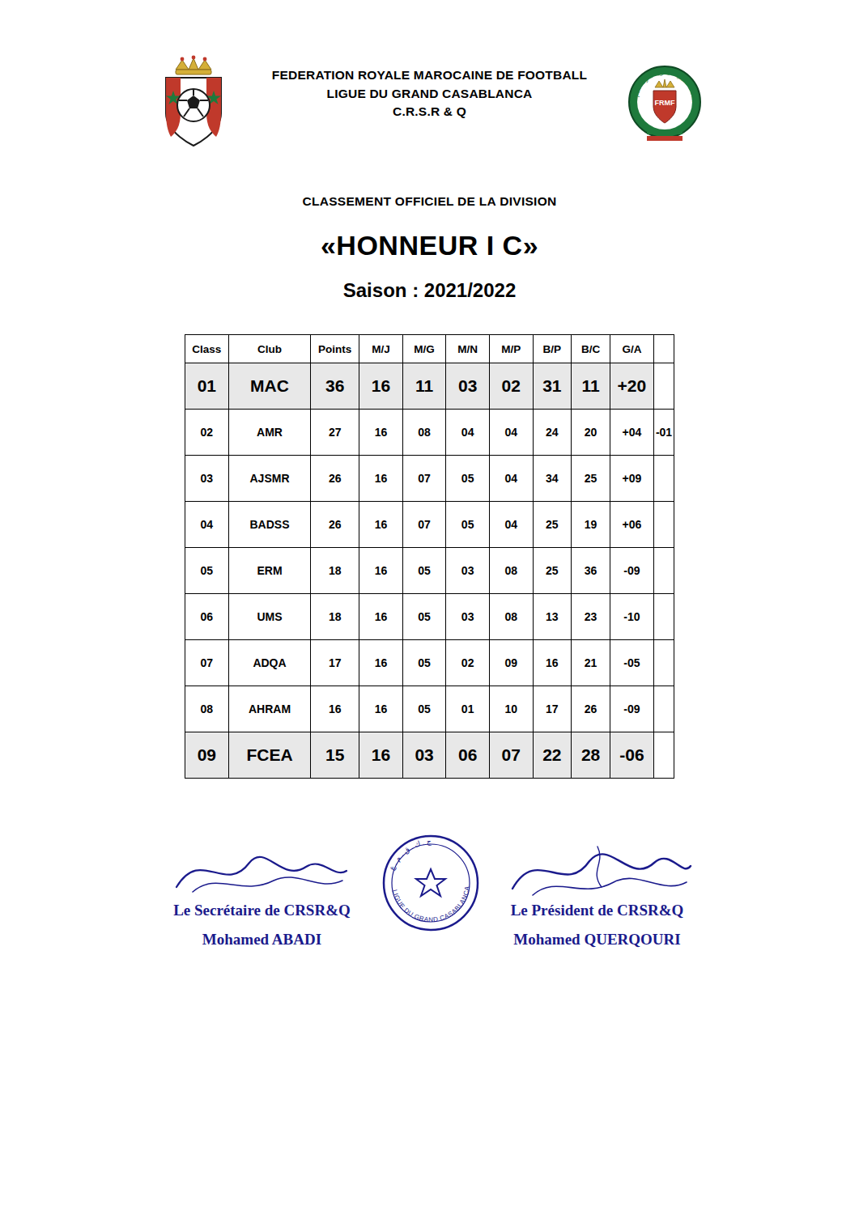FEDERATION ROYALE MAROCAINE DE FOOTBALL
LIGUE DU GRAND CASABLANCA
C.R.S.R & Q
الجامعة الملكية المغربية لكرة القدم FRMF
CLASSEMENT OFFICIEL DE LA DIVISION
«HONNEUR I C»
Saison : 2021/2022
| Class | Club | Points | M/J | M/G | M/N | M/P | B/P | B/C | G/A | |
| --- | --- | --- | --- | --- | --- | --- | --- | --- | --- | --- |
| 01 | MAC | 36 | 16 | 11 | 03 | 02 | 31 | 11 | +20 | |
| 02 | AMR | 27 | 16 | 08 | 04 | 04 | 24 | 20 | +04 | -01 |
| 03 | AJSMR | 26 | 16 | 07 | 05 | 04 | 34 | 25 | +09 | |
| 04 | BADSS | 26 | 16 | 07 | 05 | 04 | 25 | 19 | +06 | |
| 05 | ERM | 18 | 16 | 05 | 03 | 08 | 25 | 36 | -09 | |
| 06 | UMS | 18 | 16 | 05 | 03 | 08 | 13 | 23 | -10 | |
| 07 | ADQA | 17 | 16 | 05 | 02 | 09 | 16 | 21 | -05 | |
| 08 | AHRAM | 16 | 16 | 05 | 01 | 10 | 17 | 26 | -09 | |
| 09 | FCEA | 15 | 16 | 03 | 06 | 07 | 22 | 28 | -06 | |
Le Secrétaire de CRSR&Q
Mohamed ABADI
ج . ك . ق . م . ع LIGUE DU GRAND CASABLANCA DE FOOTBALL
Le Président de CRSR&Q
Mohamed QUERQOURI